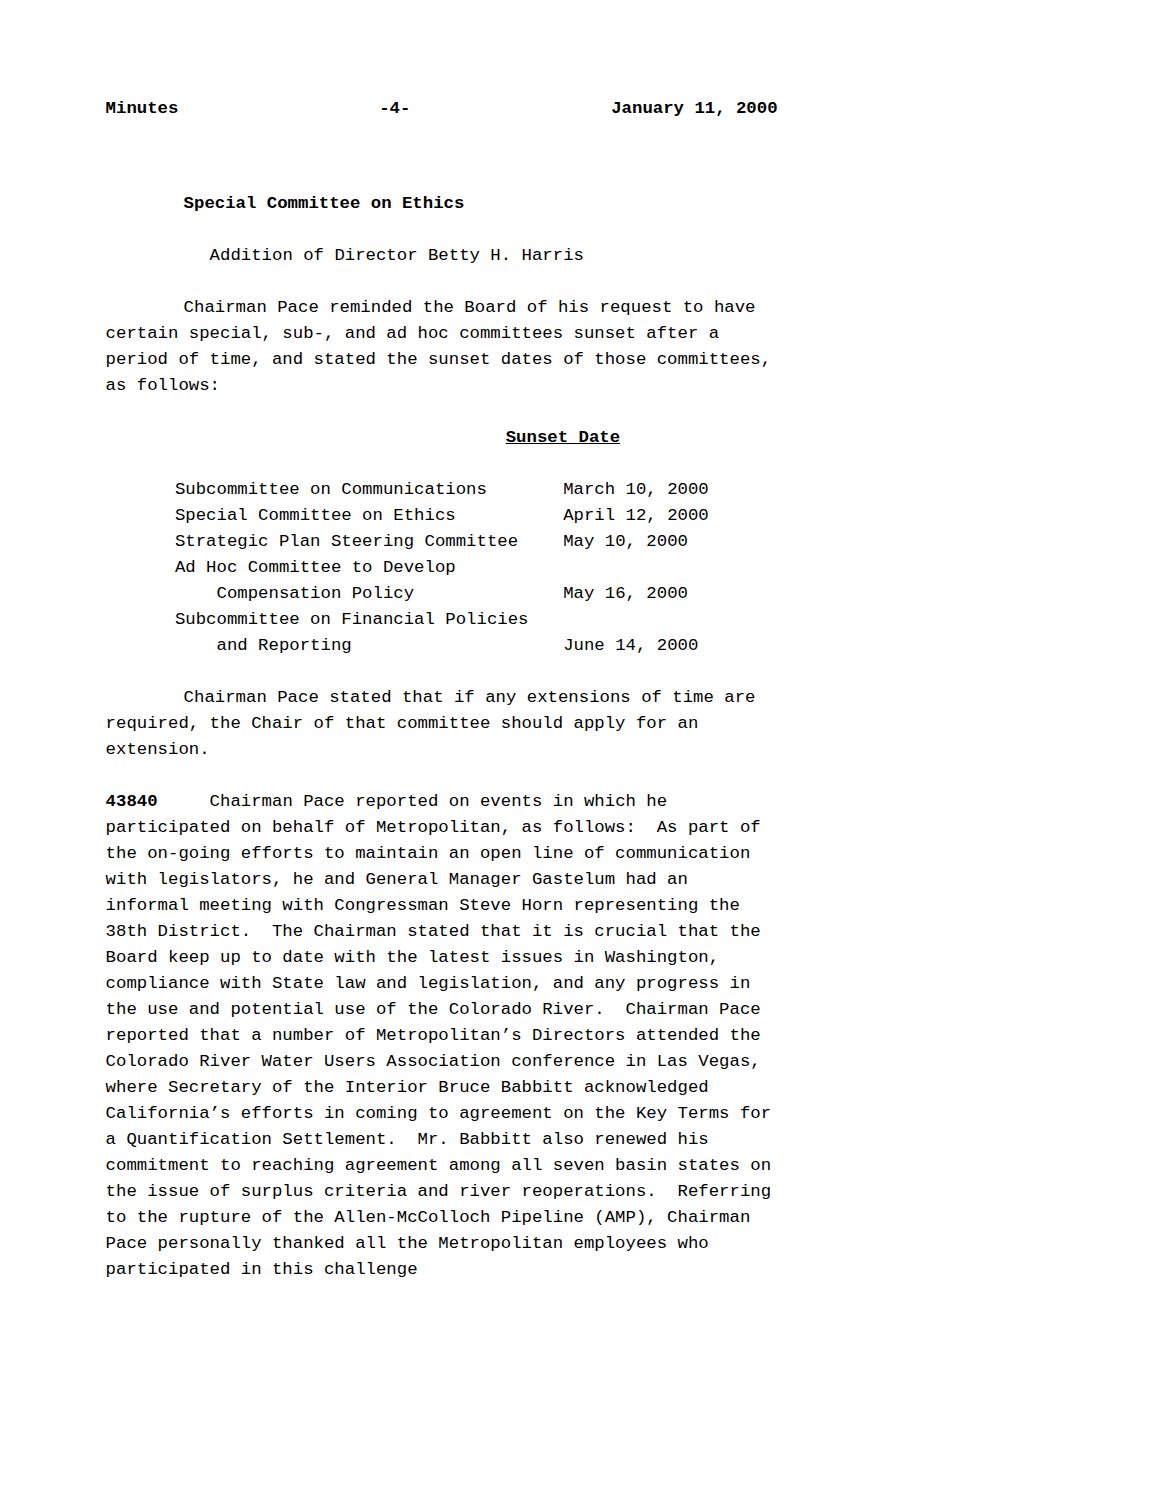Minutes -4- January 11, 2000
Special Committee on Ethics
Addition of Director Betty H. Harris
Chairman Pace reminded the Board of his request to have certain special, sub-, and ad hoc committees sunset after a period of time, and stated the sunset dates of those committees, as follows:
Sunset Date
| Subcommittee on Communications | March 10, 2000 |
| Special Committee on Ethics | April 12, 2000 |
| Strategic Plan Steering Committee | May 10, 2000 |
| Ad Hoc Committee to Develop | |
| Compensation Policy | May 16, 2000 |
| Subcommittee on Financial Policies | |
| and Reporting | June 14, 2000 |
Chairman Pace stated that if any extensions of time are required, the Chair of that committee should apply for an extension.
43840 Chairman Pace reported on events in which he participated on behalf of Metropolitan, as follows: As part of the on-going efforts to maintain an open line of communication with legislators, he and General Manager Gastelum had an informal meeting with Congressman Steve Horn representing the 38th District. The Chairman stated that it is crucial that the Board keep up to date with the latest issues in Washington, compliance with State law and legislation, and any progress in the use and potential use of the Colorado River. Chairman Pace reported that a number of Metropolitan’s Directors attended the Colorado River Water Users Association conference in Las Vegas, where Secretary of the Interior Bruce Babbitt acknowledged California’s efforts in coming to agreement on the Key Terms for a Quantification Settlement. Mr. Babbitt also renewed his commitment to reaching agreement among all seven basin states on the issue of surplus criteria and river reoperations. Referring to the rupture of the Allen-McColloch Pipeline (AMP), Chairman Pace personally thanked all the Metropolitan employees who participated in this challenge